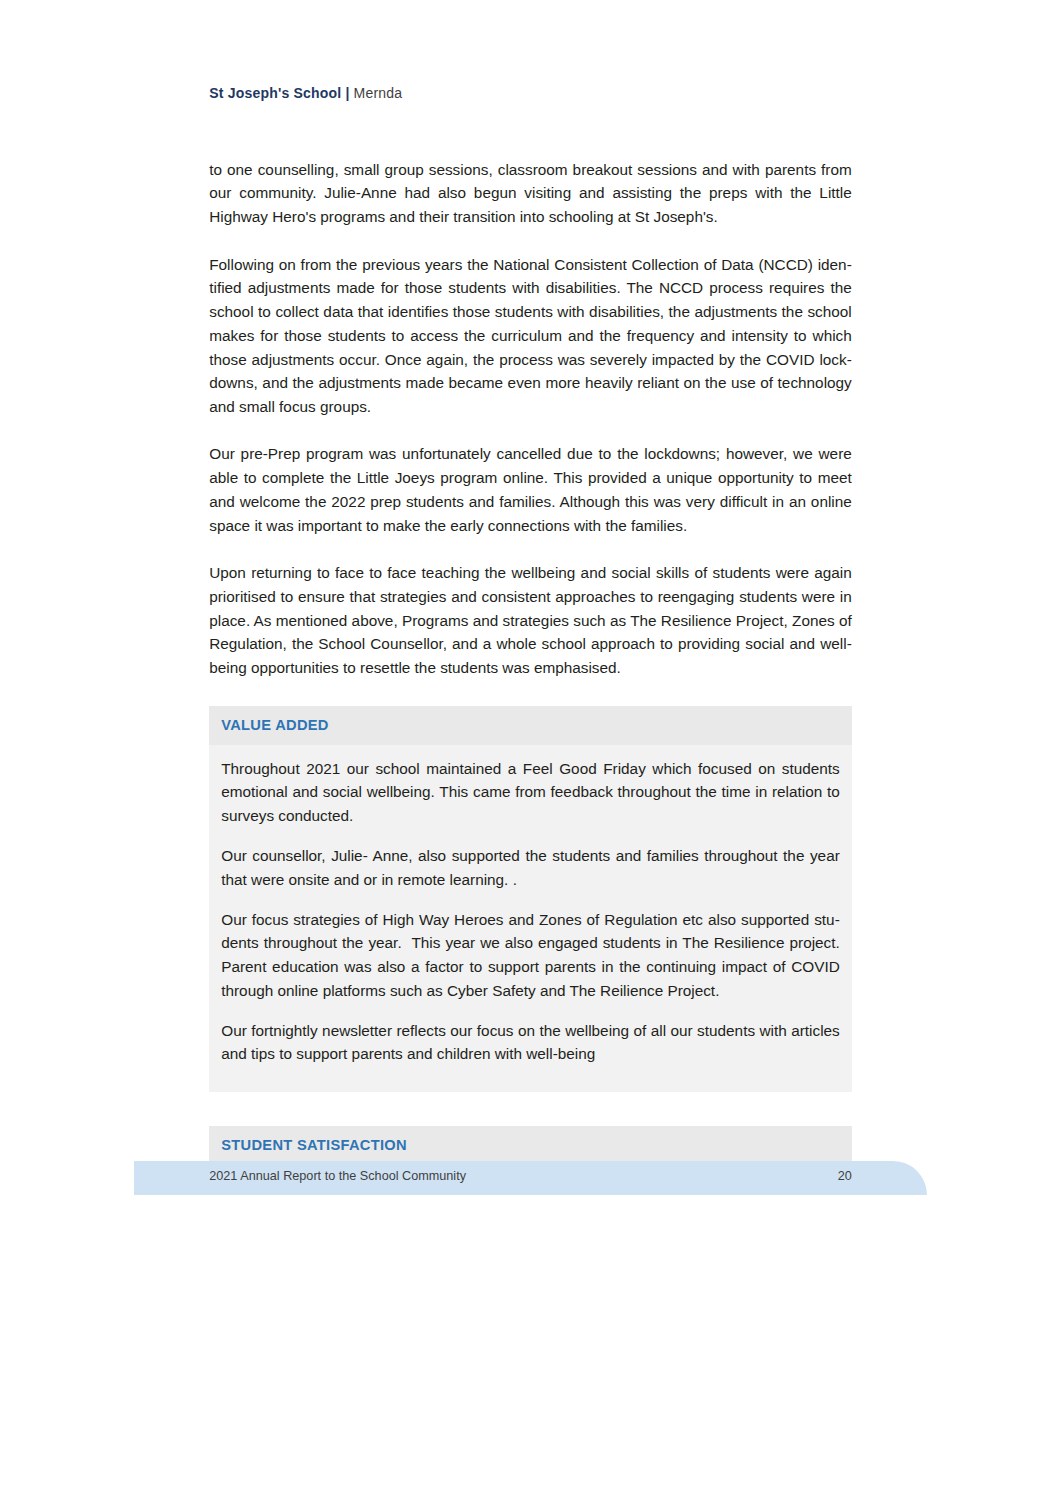St Joseph's School|Mernda
to one counselling, small group sessions, classroom breakout sessions and with parents from our community. Julie-Anne had also begun visiting and assisting the preps with the Little Highway Hero's programs and their transition into schooling at St Joseph's.
Following on from the previous years the National Consistent Collection of Data (NCCD) identified adjustments made for those students with disabilities. The NCCD process requires the school to collect data that identifies those students with disabilities, the adjustments the school makes for those students to access the curriculum and the frequency and intensity to which those adjustments occur. Once again, the process was severely impacted by the COVID lockdowns, and the adjustments made became even more heavily reliant on the use of technology and small focus groups.
Our pre-Prep program was unfortunately cancelled due to the lockdowns; however, we were able to complete the Little Joeys program online. This provided a unique opportunity to meet and welcome the 2022 prep students and families. Although this was very difficult in an online space it was important to make the early connections with the families.
Upon returning to face to face teaching the wellbeing and social skills of students were again prioritised to ensure that strategies and consistent approaches to reengaging students were in place. As mentioned above, Programs and strategies such as The Resilience Project, Zones of Regulation, the School Counsellor, and a whole school approach to providing social and wellbeing opportunities to resettle the students was emphasised.
VALUE ADDED
Throughout 2021 our school maintained a Feel Good Friday which focused on students emotional and social wellbeing. This came from feedback throughout the time in relation to surveys conducted.
Our counsellor, Julie- Anne, also supported the students and families throughout the year that were onsite and or in remote learning. .
Our focus strategies of High Way Heroes and Zones of Regulation etc also supported students throughout the year. This year we also engaged students in The Resilience project. Parent education was also a factor to support parents in the continuing impact of COVID through online platforms such as Cyber Safety and The Reilience Project.
Our fortnightly newsletter reflects our focus on the wellbeing of all our students with articles and tips to support parents and children with well-being
STUDENT SATISFACTION
2021 Annual Report to the School Community
20